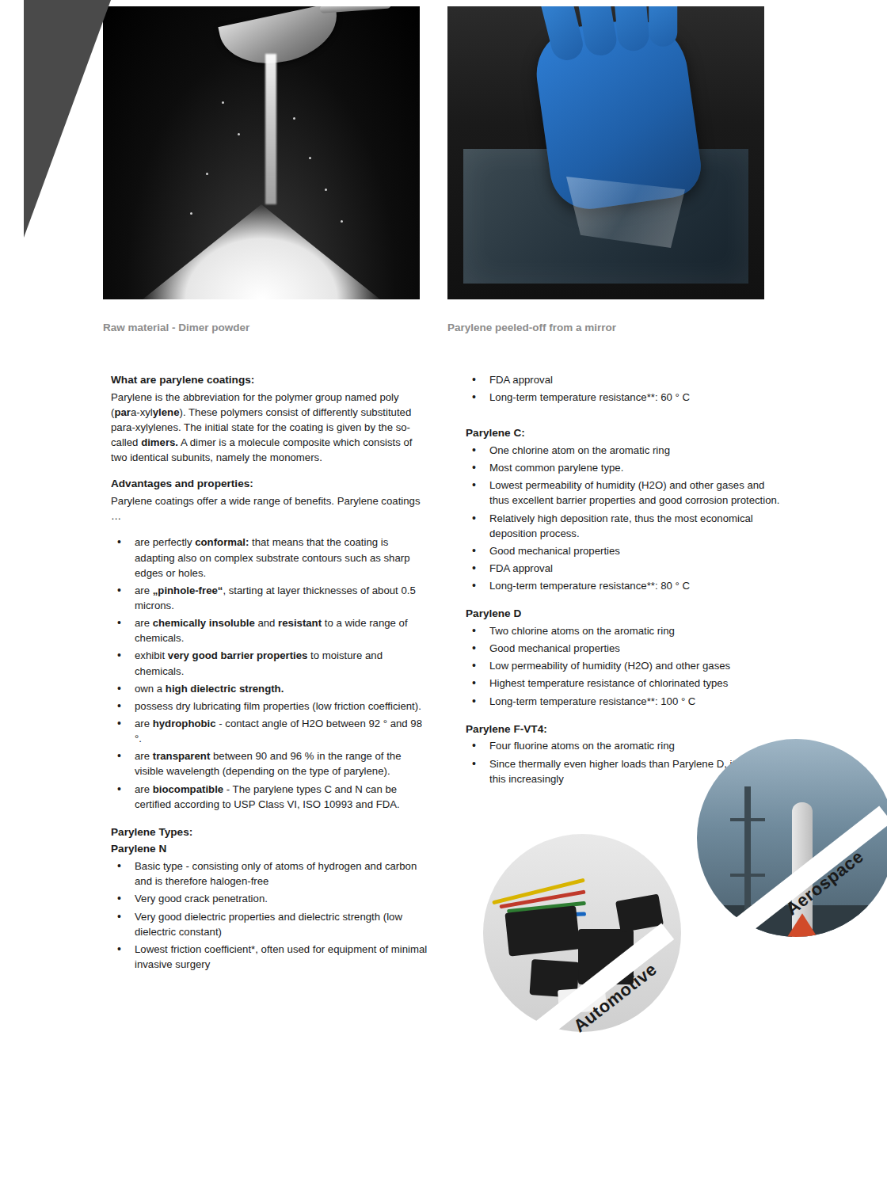Raw material - Dimer powder
Parylene peeled-off from a mirror
What are parylene coatings:
Parylene is the abbreviation for the polymer group named poly (para-xylylene). These polymers consist of differently substituted para-xylylenes. The initial state for the coating is given by the so-called dimers. A dimer is a molecule composite which consists of two identical subunits, namely the monomers.
Advantages and properties:
Parylene coatings offer a wide range of benefits. Parylene coatings …
are perfectly conformal: that means that the coating is adapting also on complex substrate contours such as sharp edges or holes.
are „pinhole-free“, starting at layer thicknesses of about 0.5 microns.
are chemically insoluble and resistant to a wide range of chemicals.
exhibit very good barrier properties to moisture and chemicals.
own a high dielectric strength.
possess dry lubricating film properties (low friction coefficient).
are hydrophobic - contact angle of H2O between 92 ° and 98 °.
are transparent between 90 and 96 % in the range of the visible wavelength (depending on the type of parylene).
are biocompatible - The parylene types C and N can be certified according to USP Class VI, ISO 10993 and FDA.
Parylene Types:
Parylene N
Basic type - consisting only of atoms of hydrogen and carbon and is therefore halogen-free
Very good crack penetration.
Very good dielectric properties and dielectric strength (low dielectric constant)
Lowest friction coefficient*, often used for equipment of minimal invasive surgery
FDA approval
Long-term temperature resistance**: 60 ° C
Parylene C:
One chlorine atom on the aromatic ring
Most common parylene type.
Lowest permeability of humidity (H2O) and other gases and thus excellent barrier properties and good corrosion protection.
Relatively high deposition rate, thus the most economical deposition process.
Good mechanical properties
FDA approval
Long-term temperature resistance**: 80 ° C
Parylene D
Two chlorine atoms on the aromatic ring
Good mechanical properties
Low permeability of humidity (H2O) and other gases
Highest temperature resistance of chlorinated types
Long-term temperature resistance**: 100 ° C
Parylene F-VT4:
Four fluorine atoms on the aromatic ring
Since thermally even higher loads than Parylene D, it displaces this increasingly
Aerospace
Automotive